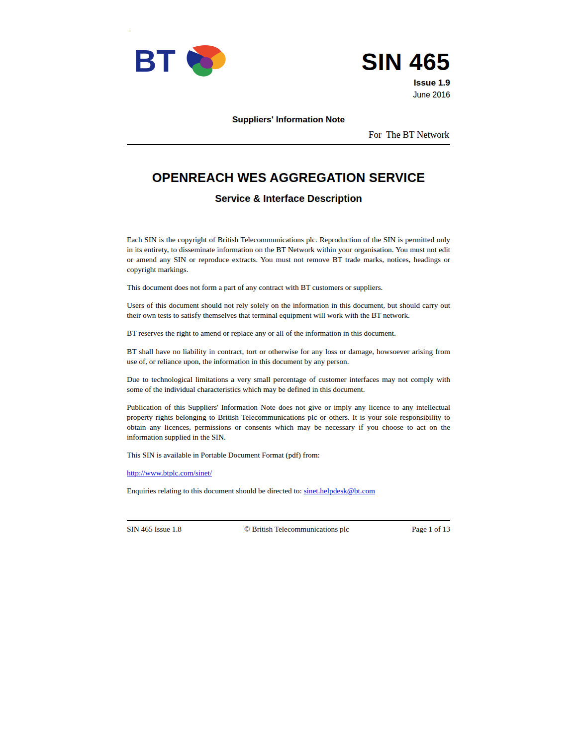.
BT logo BT
SIN 465
Issue 1.9
June 2016
Suppliers' Information Note
For The BT Network
OPENREACH WES AGGREGATION SERVICE
Service & Interface Description
Each SIN is the copyright of British Telecommunications plc. Reproduction of the SIN is permitted only in its entirety, to disseminate information on the BT Network within your organisation. You must not edit or amend any SIN or reproduce extracts. You must not remove BT trade marks, notices, headings or copyright markings.
This document does not form a part of any contract with BT customers or suppliers.
Users of this document should not rely solely on the information in this document, but should carry out their own tests to satisfy themselves that terminal equipment will work with the BT network.
BT reserves the right to amend or replace any or all of the information in this document.
BT shall have no liability in contract, tort or otherwise for any loss or damage, howsoever arising from use of, or reliance upon, the information in this document by any person.
Due to technological limitations a very small percentage of customer interfaces may not comply with some of the individual characteristics which may be defined in this document.
Publication of this Suppliers' Information Note does not give or imply any licence to any intellectual property rights belonging to British Telecommunications plc or others. It is your sole responsibility to obtain any licences, permissions or consents which may be necessary if you choose to act on the information supplied in the SIN.
This SIN is available in Portable Document Format (pdf) from:
http://www.btplc.com/sinet/
Enquiries relating to this document should be directed to: sinet.helpdesk@bt.com
SIN 465 Issue 1.8
© British Telecommunications plc
Page 1 of 13